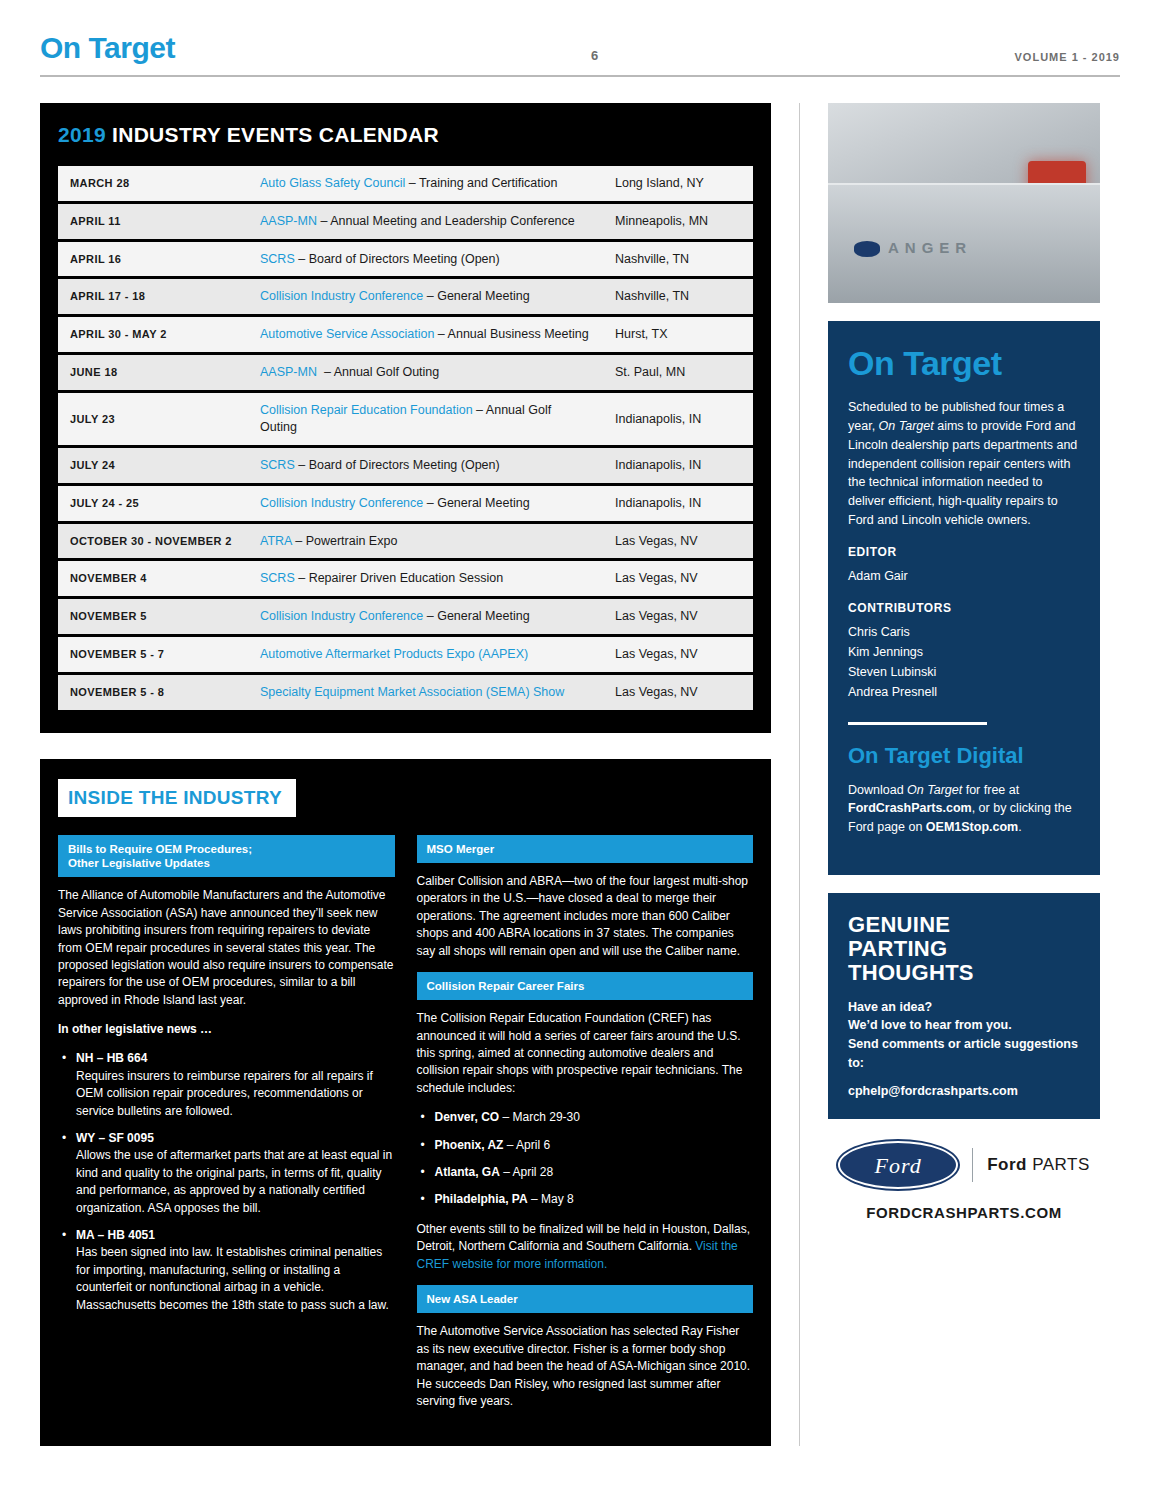On Target
6
VOLUME 1 - 2019
2019 INDUSTRY EVENTS CALENDAR
| MARCH 28 | Auto Glass Safety Council – Training and Certification | Long Island, NY |
| APRIL 11 | AASP-MN – Annual Meeting and Leadership Conference | Minneapolis, MN |
| APRIL 16 | SCRS – Board of Directors Meeting (Open) | Nashville, TN |
| APRIL 17 - 18 | Collision Industry Conference – General Meeting | Nashville, TN |
| APRIL 30 - MAY 2 | Automotive Service Association – Annual Business Meeting | Hurst, TX |
| JUNE 18 | AASP-MN – Annual Golf Outing | St. Paul, MN |
| JULY 23 | Collision Repair Education Foundation – Annual Golf Outing | Indianapolis, IN |
| JULY 24 | SCRS – Board of Directors Meeting (Open) | Indianapolis, IN |
| JULY 24 - 25 | Collision Industry Conference – General Meeting | Indianapolis, IN |
| OCTOBER 30 - NOVEMBER 2 | ATRA – Powertrain Expo | Las Vegas, NV |
| NOVEMBER 4 | SCRS – Repairer Driven Education Session | Las Vegas, NV |
| NOVEMBER 5 | Collision Industry Conference – General Meeting | Las Vegas, NV |
| NOVEMBER 5 - 7 | Automotive Aftermarket Products Expo (AAPEX) | Las Vegas, NV |
| NOVEMBER 5 - 8 | Specialty Equipment Market Association (SEMA) Show | Las Vegas, NV |
INSIDE THE INDUSTRY
Bills to Require OEM Procedures;
Other Legislative Updates
The Alliance of Automobile Manufacturers and the Automotive Service Association (ASA) have announced they’ll seek new laws prohibiting insurers from requiring repairers to deviate from OEM repair procedures in several states this year. The proposed legislation would also require insurers to compensate repairers for the use of OEM procedures, similar to a bill approved in Rhode Island last year.
In other legislative news …
NH – HB 664
Requires insurers to reimburse repairers for all repairs if OEM collision repair procedures, recommendations or service bulletins are followed.
WY – SF 0095
Allows the use of aftermarket parts that are at least equal in kind and quality to the original parts, in terms of fit, quality and performance, as approved by a nationally certified organization. ASA opposes the bill.
MA – HB 4051
Has been signed into law. It establishes criminal penalties for importing, manufacturing, selling or installing a counterfeit or nonfunctional airbag in a vehicle. Massachusetts becomes the 18th state to pass such a law.
MSO Merger
Caliber Collision and ABRA—two of the four largest multi-shop operators in the U.S.—have closed a deal to merge their operations. The agreement includes more than 600 Caliber shops and 400 ABRA locations in 37 states. The companies say all shops will remain open and will use the Caliber name.
Collision Repair Career Fairs
The Collision Repair Education Foundation (CREF) has announced it will hold a series of career fairs around the U.S. this spring, aimed at connecting automotive dealers and collision repair shops with prospective repair technicians. The schedule includes:
Denver, CO – March 29-30
Phoenix, AZ – April 6
Atlanta, GA – April 28
Philadelphia, PA – May 8
Other events still to be finalized will be held in Houston, Dallas, Detroit, Northern California and Southern California. Visit the CREF website for more information.
New ASA Leader
The Automotive Service Association has selected Ray Fisher as its new executive director. Fisher is a former body shop manager, and had been the head of ASA-Michigan since 2010. He succeeds Dan Risley, who resigned last summer after serving five years.
ANGER
On Target
Scheduled to be published four times a year, On Target aims to provide Ford and Lincoln dealership parts departments and independent collision repair centers with the technical information needed to deliver efficient, high-quality repairs to Ford and Lincoln vehicle owners.
EDITOR
Adam Gair
CONTRIBUTORS
Chris Caris
Kim Jennings
Steven Lubinski
Andrea Presnell
On Target Digital
Download On Target for free at FordCrashParts.com, or by clicking the Ford page on OEM1Stop.com.
GENUINE
PARTING
THOUGHTS
Have an idea?
We’d love to hear from you.
Send comments or article suggestions to:
cphelp@fordcrashparts.com
Ford
Ford PARTS
FORDCRASHPARTS.COM